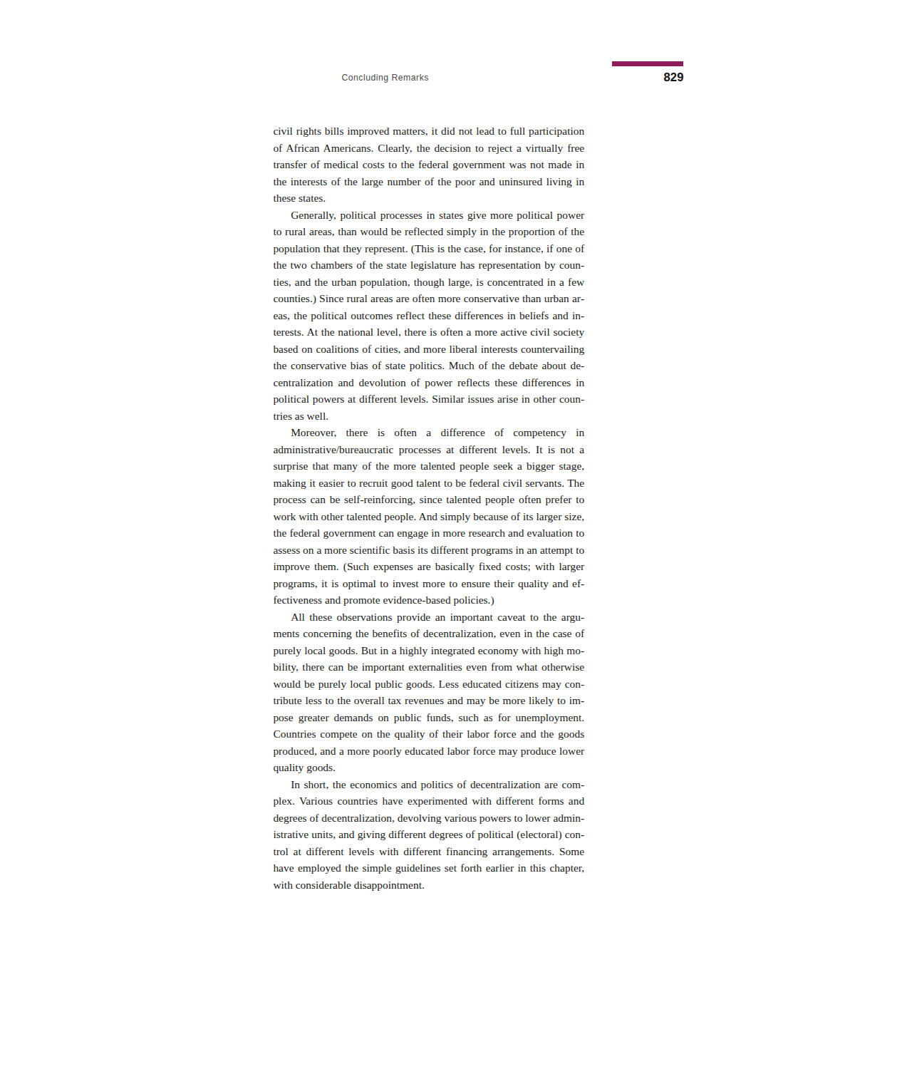Concluding Remarks
829
civil rights bills improved matters, it did not lead to full participation of African Americans. Clearly, the decision to reject a virtually free transfer of medical costs to the federal government was not made in the interests of the large number of the poor and uninsured living in these states.
Generally, political processes in states give more political power to rural areas, than would be reflected simply in the proportion of the population that they represent. (This is the case, for instance, if one of the two chambers of the state legislature has representation by counties, and the urban population, though large, is concentrated in a few counties.) Since rural areas are often more conservative than urban areas, the political outcomes reflect these differences in beliefs and interests. At the national level, there is often a more active civil society based on coalitions of cities, and more liberal interests countervailing the conservative bias of state politics. Much of the debate about decentralization and devolution of power reflects these differences in political powers at different levels. Similar issues arise in other countries as well.
Moreover, there is often a difference of competency in administrative/bureaucratic processes at different levels. It is not a surprise that many of the more talented people seek a bigger stage, making it easier to recruit good talent to be federal civil servants. The process can be self-reinforcing, since talented people often prefer to work with other talented people. And simply because of its larger size, the federal government can engage in more research and evaluation to assess on a more scientific basis its different programs in an attempt to improve them. (Such expenses are basically fixed costs; with larger programs, it is optimal to invest more to ensure their quality and effectiveness and promote evidence-based policies.)
All these observations provide an important caveat to the arguments concerning the benefits of decentralization, even in the case of purely local goods. But in a highly integrated economy with high mobility, there can be important externalities even from what otherwise would be purely local public goods. Less educated citizens may contribute less to the overall tax revenues and may be more likely to impose greater demands on public funds, such as for unemployment. Countries compete on the quality of their labor force and the goods produced, and a more poorly educated labor force may produce lower quality goods.
In short, the economics and politics of decentralization are complex. Various countries have experimented with different forms and degrees of decentralization, devolving various powers to lower administrative units, and giving different degrees of political (electoral) control at different levels with different financing arrangements. Some have employed the simple guidelines set forth earlier in this chapter, with considerable disappointment.